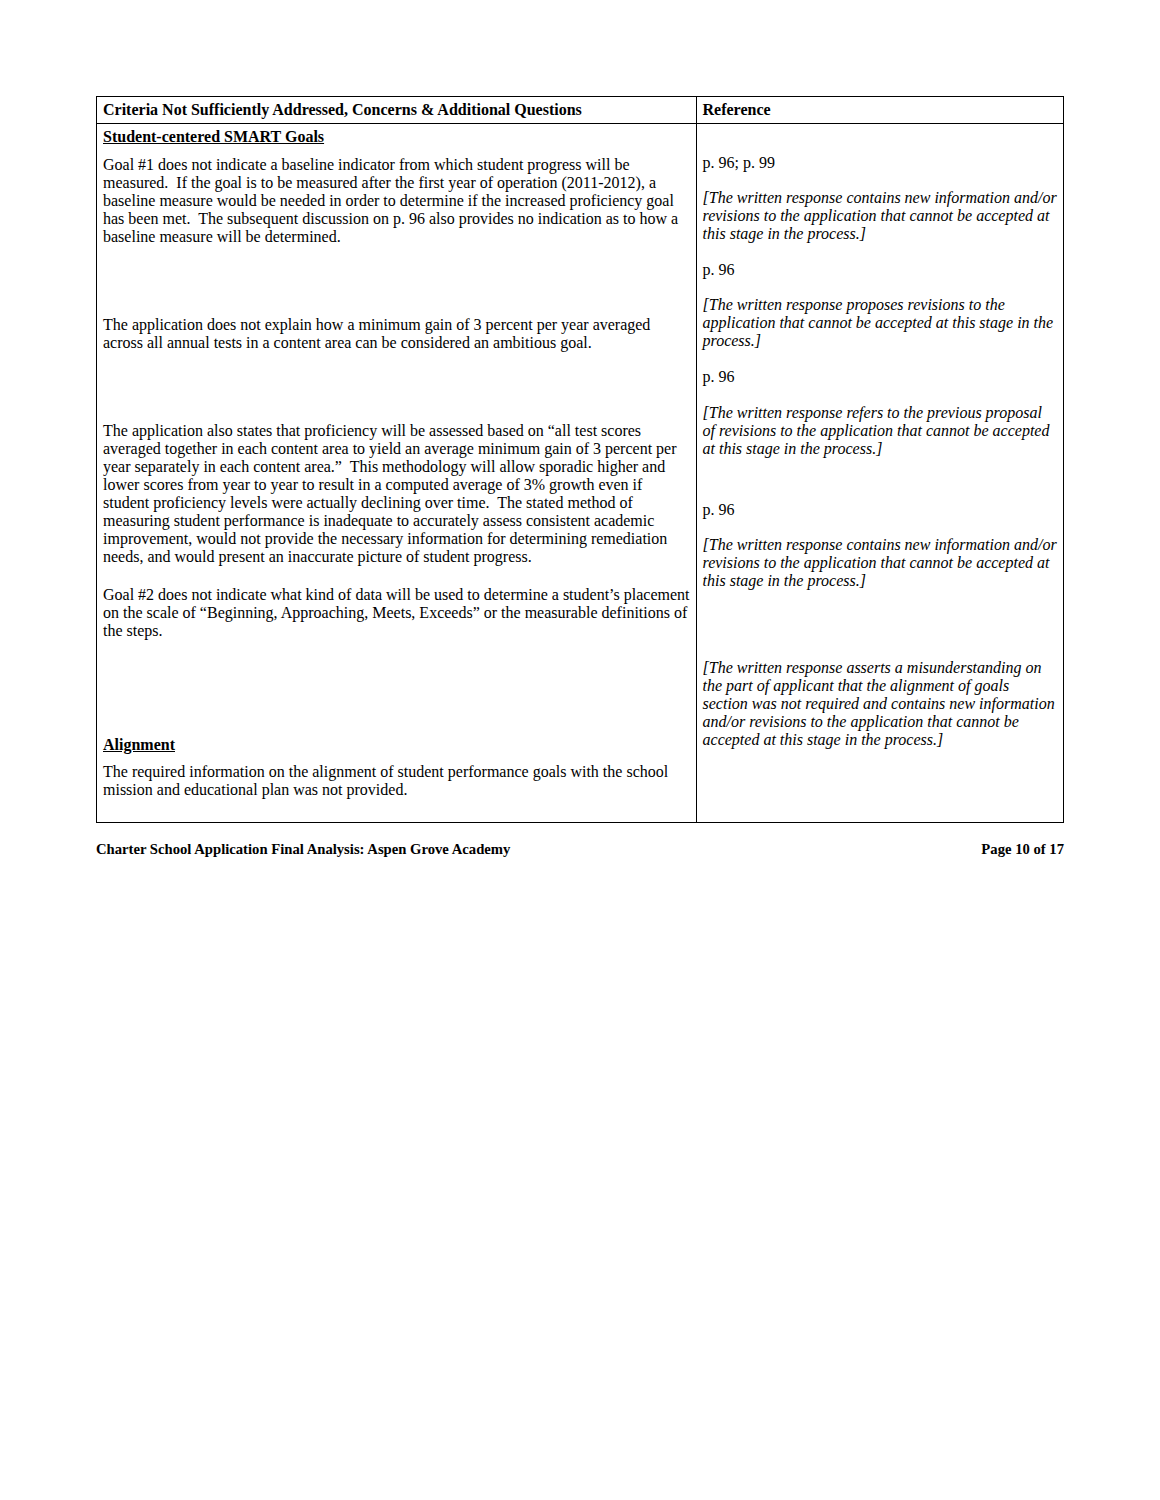| Criteria Not Sufficiently Addressed, Concerns & Additional Questions | Reference |
| --- | --- |
| Student-centered SMART Goals Goal #1 does not indicate a baseline indicator from which student progress will be measured. If the goal is to be measured after the first year of operation (2011-2012), a baseline measure would be needed in order to determine if the increased proficiency goal has been met. The subsequent discussion on p. 96 also provides no indication as to how a baseline measure will be determined. The application does not explain how a minimum gain of 3 percent per year averaged across all annual tests in a content area can be considered an ambitious goal. The application also states that proficiency will be assessed based on “all test scores averaged together in each content area to yield an average minimum gain of 3 percent per year separately in each content area.” This methodology will allow sporadic higher and lower scores from year to year to result in a computed average of 3% growth even if student proficiency levels were actually declining over time. The stated method of measuring student performance is inadequate to accurately assess consistent academic improvement, would not provide the necessary information for determining remediation needs, and would present an inaccurate picture of student progress. Goal #2 does not indicate what kind of data will be used to determine a student’s placement on the scale of “Beginning, Approaching, Meets, Exceeds” or the measurable definitions of the steps. Alignment The required information on the alignment of student performance goals with the school mission and educational plan was not provided. | p. 96; p. 99 [The written response contains new information and/or revisions to the application that cannot be accepted at this stage in the process.] p. 96 [The written response proposes revisions to the application that cannot be accepted at this stage in the process.] p. 96 [The written response refers to the previous proposal of revisions to the application that cannot be accepted at this stage in the process.] p. 96 [The written response contains new information and/or revisions to the application that cannot be accepted at this stage in the process.] [The written response asserts a misunderstanding on the part of applicant that the alignment of goals section was not required and contains new information and/or revisions to the application that cannot be accepted at this stage in the process.] |
Charter School Application Final Analysis: Aspen Grove Academy Page 10 of 17